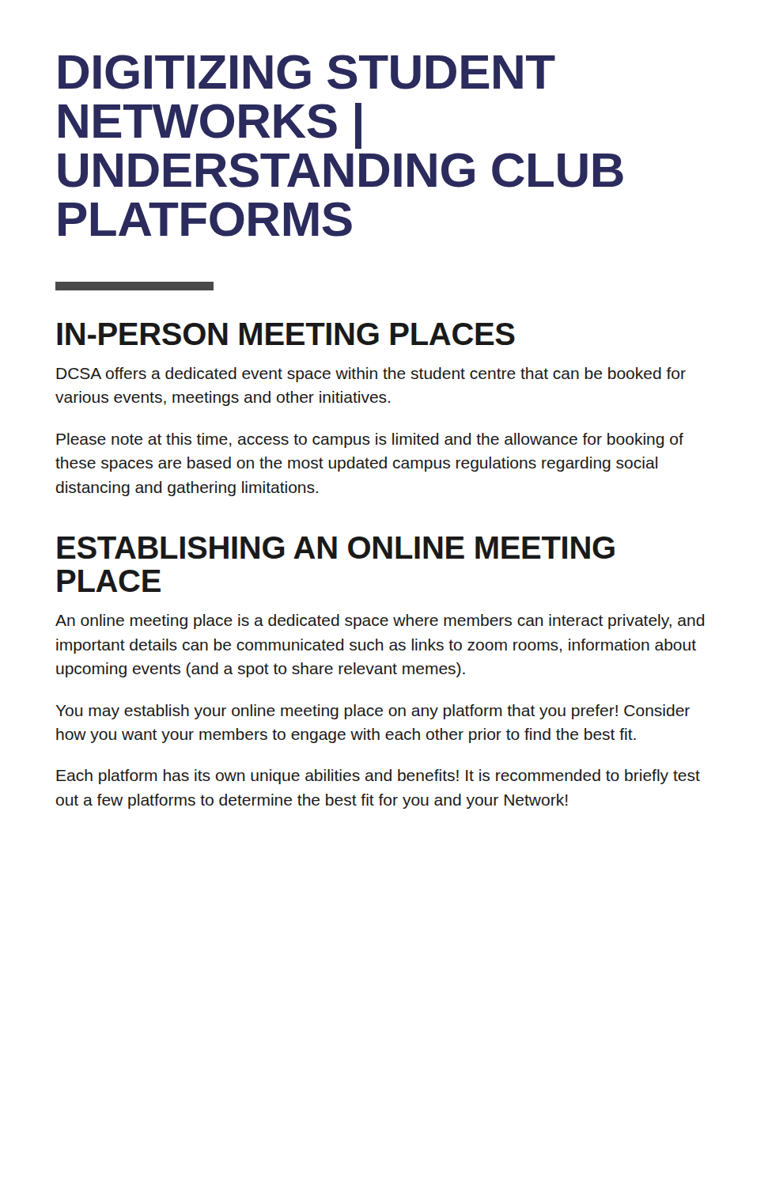Digitizing Student Networks | Understanding Club Platforms
In-Person Meeting Places
DCSA offers a dedicated event space within the student centre that can be booked for various events, meetings and other initiatives.
Please note at this time, access to campus is limited and the allowance for booking of these spaces are based on the most updated campus regulations regarding social distancing and gathering limitations.
Establishing an Online Meeting Place
An online meeting place is a dedicated space where members can interact privately, and important details can be communicated such as links to zoom rooms, information about upcoming events (and a spot to share relevant memes).
You may establish your online meeting place on any platform that you prefer! Consider how you want your members to engage with each other prior to find the best fit.
Each platform has its own unique abilities and benefits! It is recommended to briefly test out a few platforms to determine the best fit for you and your Network!